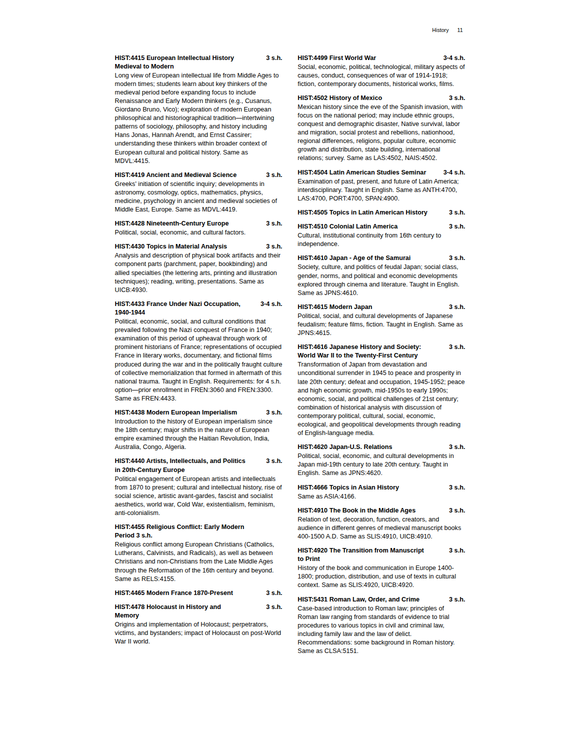History11
HIST:4415 European Intellectual History Medieval to Modern 3 s.h.
Long view of European intellectual life from Middle Ages to modern times; students learn about key thinkers of the medieval period before expanding focus to include Renaissance and Early Modern thinkers (e.g., Cusanus, Giordano Bruno, Vico); exploration of modern European philosophical and historiographical tradition—intertwining patterns of sociology, philosophy, and history including Hans Jonas, Hannah Arendt, and Ernst Cassirer; understanding these thinkers within broader context of European cultural and political history. Same as MDVL:4415.
HIST:4419 Ancient and Medieval Science 3 s.h.
Greeks' initiation of scientific inquiry; developments in astronomy, cosmology, optics, mathematics, physics, medicine, psychology in ancient and medieval societies of Middle East, Europe. Same as MDVL:4419.
HIST:4428 Nineteenth-Century Europe 3 s.h.
Political, social, economic, and cultural factors.
HIST:4430 Topics in Material Analysis 3 s.h.
Analysis and description of physical book artifacts and their component parts (parchment, paper, bookbinding) and allied specialties (the lettering arts, printing and illustration techniques); reading, writing, presentations. Same as UICB:4930.
HIST:4433 France Under Nazi Occupation, 1940-19443-4 s.h.
Political, economic, social, and cultural conditions that prevailed following the Nazi conquest of France in 1940; examination of this period of upheaval through work of prominent historians of France; representations of occupied France in literary works, documentary, and fictional films produced during the war and in the politically fraught culture of collective memorialization that formed in aftermath of this national trauma. Taught in English. Requirements: for 4 s.h. option—prior enrollment in FREN:3060 and FREN:3300. Same as FREN:4433.
HIST:4438 Modern European Imperialism 3 s.h.
Introduction to the history of European imperialism since the 18th century; major shifts in the nature of European empire examined through the Haitian Revolution, India, Australia, Congo, Algeria.
HIST:4440 Artists, Intellectuals, and Politics in 20th-Century Europe 3 s.h.
Political engagement of European artists and intellectuals from 1870 to present; cultural and intellectual history, rise of social science, artistic avant-gardes, fascist and socialist aesthetics, world war, Cold War, existentialism, feminism, anti-colonialism.
HIST:4455 Religious Conflict: Early Modern Period 3 s.h.
Religious conflict among European Christians (Catholics, Lutherans, Calvinists, and Radicals), as well as between Christians and non-Christians from the Late Middle Ages through the Reformation of the 16th century and beyond. Same as RELS:4155.
HIST:4465 Modern France 1870-Present 3 s.h.
HIST:4478 Holocaust in History and Memory 3 s.h.
Origins and implementation of Holocaust; perpetrators, victims, and bystanders; impact of Holocaust on post-World War II world.
HIST:4499 First World War 3-4 s.h.
Social, economic, political, technological, military aspects of causes, conduct, consequences of war of 1914-1918; fiction, contemporary documents, historical works, films.
HIST:4502 History of Mexico 3 s.h.
Mexican history since the eve of the Spanish invasion, with focus on the national period; may include ethnic groups, conquest and demographic disaster, Native survival, labor and migration, social protest and rebellions, nationhood, regional differences, religions, popular culture, economic growth and distribution, state building, international relations; survey. Same as LAS:4502, NAIS:4502.
HIST:4504 Latin American Studies Seminar 3-4 s.h.
Examination of past, present, and future of Latin America; interdisciplinary. Taught in English. Same as ANTH:4700, LAS:4700, PORT:4700, SPAN:4900.
HIST:4505 Topics in Latin American History 3 s.h.
HIST:4510 Colonial Latin America 3 s.h.
Cultural, institutional continuity from 16th century to independence.
HIST:4610 Japan - Age of the Samurai 3 s.h.
Society, culture, and politics of feudal Japan; social class, gender, norms, and political and economic developments explored through cinema and literature. Taught in English. Same as JPNS:4610.
HIST:4615 Modern Japan 3 s.h.
Political, social, and cultural developments of Japanese feudalism; feature films, fiction. Taught in English. Same as JPNS:4615.
HIST:4616 Japanese History and Society: World War II to the Twenty-First Century 3 s.h.
Transformation of Japan from devastation and unconditional surrender in 1945 to peace and prosperity in late 20th century; defeat and occupation, 1945-1952; peace and high economic growth, mid-1950s to early 1990s; economic, social, and political challenges of 21st century; combination of historical analysis with discussion of contemporary political, cultural, social, economic, ecological, and geopolitical developments through reading of English-language media.
HIST:4620 Japan-U.S. Relations 3 s.h.
Political, social, economic, and cultural developments in Japan mid-19th century to late 20th century. Taught in English. Same as JPNS:4620.
HIST:4666 Topics in Asian History 3 s.h.
Same as ASIA:4166.
HIST:4910 The Book in the Middle Ages 3 s.h.
Relation of text, decoration, function, creators, and audience in different genres of medieval manuscript books 400-1500 A.D. Same as SLIS:4910, UICB:4910.
HIST:4920 The Transition from Manuscript to Print 3 s.h.
History of the book and communication in Europe 1400-1800; production, distribution, and use of texts in cultural context. Same as SLIS:4920, UICB:4920.
HIST:5431 Roman Law, Order, and Crime 3 s.h.
Case-based introduction to Roman law; principles of Roman law ranging from standards of evidence to trial procedures to various topics in civil and criminal law, including family law and the law of delict. Recommendations: some background in Roman history. Same as CLSA:5151.